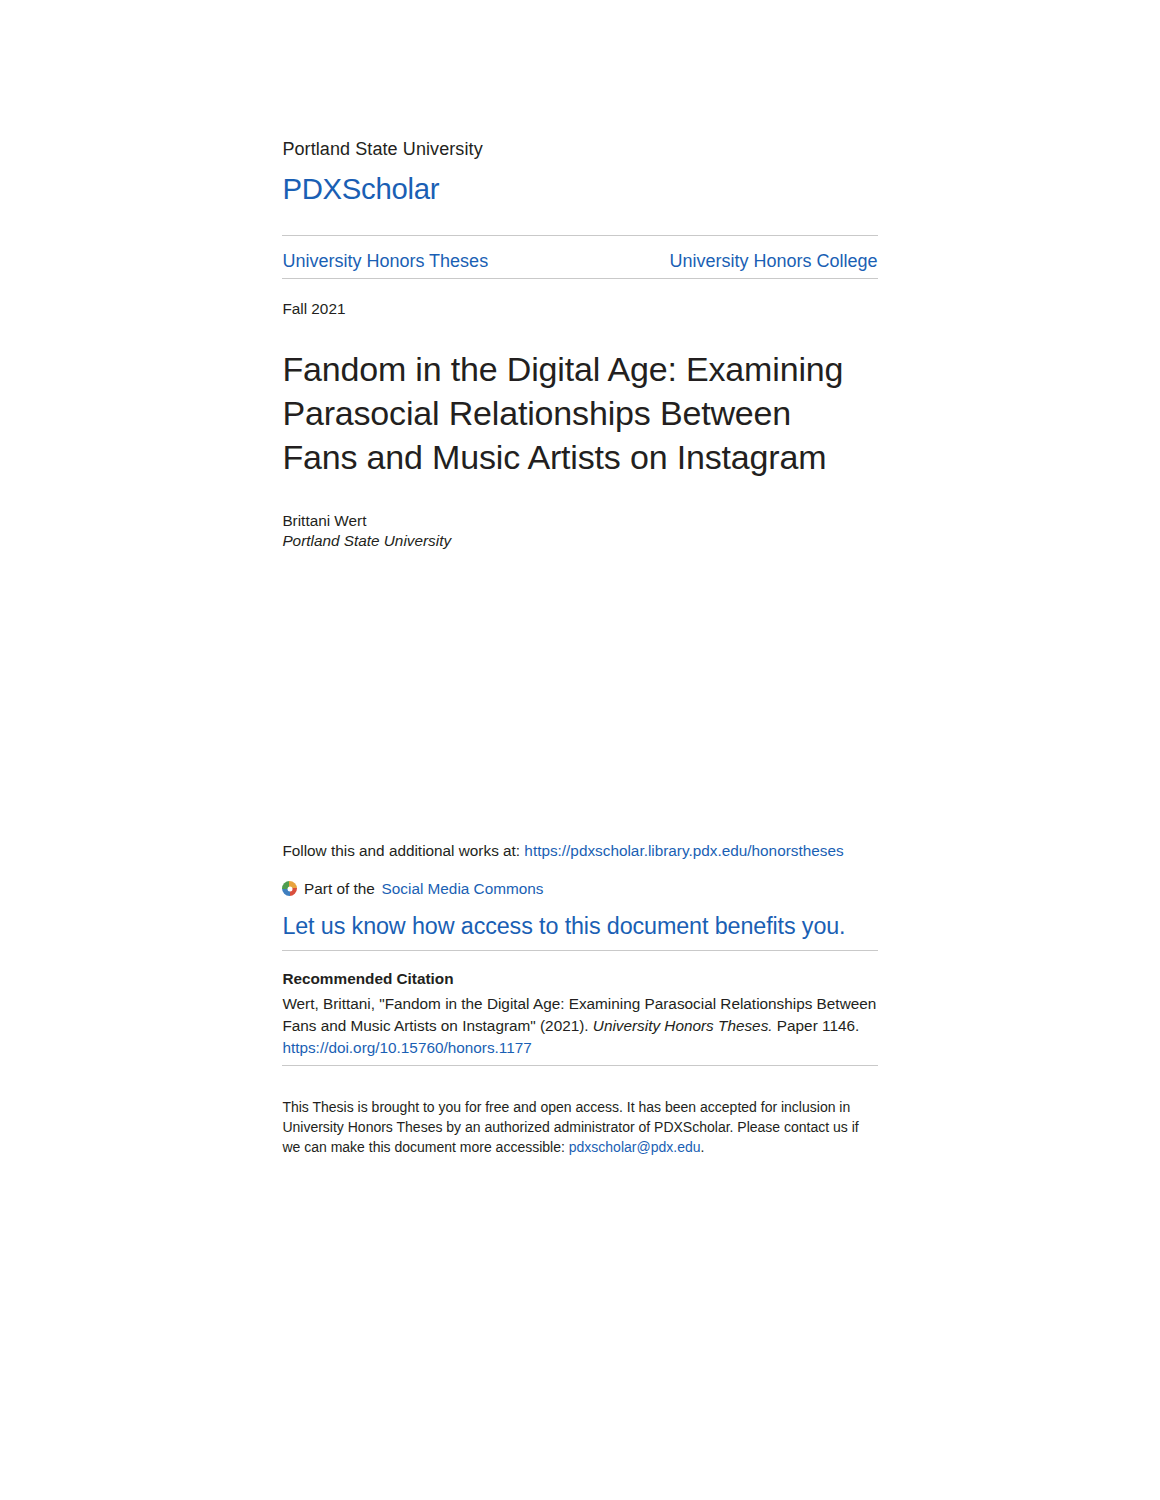Portland State University
PDXScholar
University Honors Theses
University Honors College
Fall 2021
Fandom in the Digital Age: Examining Parasocial Relationships Between Fans and Music Artists on Instagram
Brittani Wert
Portland State University
Follow this and additional works at: https://pdxscholar.library.pdx.edu/honorstheses
Part of the Social Media Commons
Let us know how access to this document benefits you.
Recommended Citation
Wert, Brittani, "Fandom in the Digital Age: Examining Parasocial Relationships Between Fans and Music Artists on Instagram" (2021). University Honors Theses. Paper 1146.
https://doi.org/10.15760/honors.1177
This Thesis is brought to you for free and open access. It has been accepted for inclusion in University Honors Theses by an authorized administrator of PDXScholar. Please contact us if we can make this document more accessible: pdxscholar@pdx.edu.